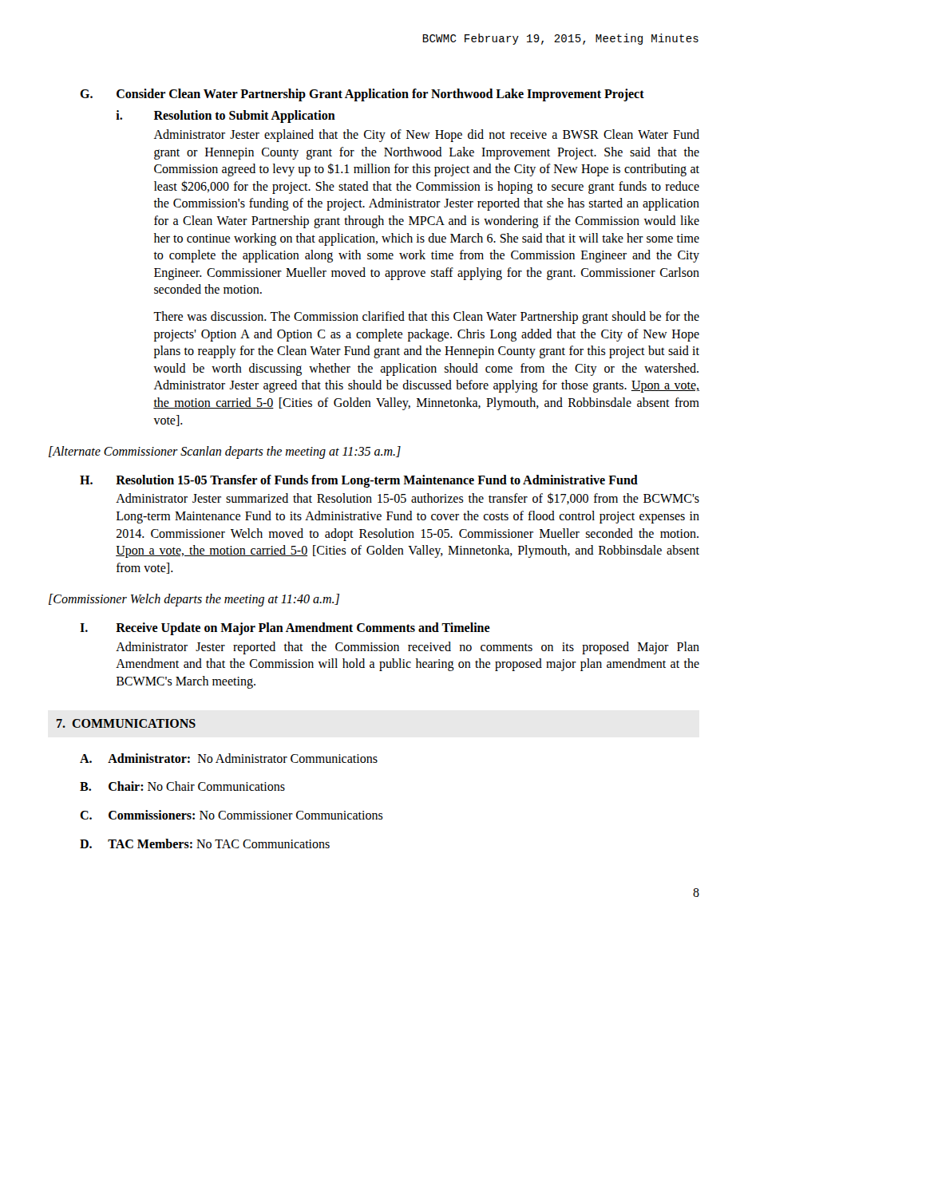BCWMC February 19, 2015, Meeting Minutes
G.
Consider Clean Water Partnership Grant Application for Northwood Lake Improvement Project
i.
Resolution to Submit Application
Administrator Jester explained that the City of New Hope did not receive a BWSR Clean Water Fund grant or Hennepin County grant for the Northwood Lake Improvement Project. She said that the Commission agreed to levy up to $1.1 million for this project and the City of New Hope is contributing at least $206,000 for the project. She stated that the Commission is hoping to secure grant funds to reduce the Commission's funding of the project. Administrator Jester reported that she has started an application for a Clean Water Partnership grant through the MPCA and is wondering if the Commission would like her to continue working on that application, which is due March 6. She said that it will take her some time to complete the application along with some work time from the Commission Engineer and the City Engineer. Commissioner Mueller moved to approve staff applying for the grant. Commissioner Carlson seconded the motion.
There was discussion. The Commission clarified that this Clean Water Partnership grant should be for the projects' Option A and Option C as a complete package. Chris Long added that the City of New Hope plans to reapply for the Clean Water Fund grant and the Hennepin County grant for this project but said it would be worth discussing whether the application should come from the City or the watershed. Administrator Jester agreed that this should be discussed before applying for those grants. Upon a vote, the motion carried 5-0 [Cities of Golden Valley, Minnetonka, Plymouth, and Robbinsdale absent from vote].
[Alternate Commissioner Scanlan departs the meeting at 11:35 a.m.]
H.
Resolution 15-05 Transfer of Funds from Long-term Maintenance Fund to Administrative Fund
Administrator Jester summarized that Resolution 15-05 authorizes the transfer of $17,000 from the BCWMC's Long-term Maintenance Fund to its Administrative Fund to cover the costs of flood control project expenses in 2014. Commissioner Welch moved to adopt Resolution 15-05. Commissioner Mueller seconded the motion. Upon a vote, the motion carried 5-0 [Cities of Golden Valley, Minnetonka, Plymouth, and Robbinsdale absent from vote].
[Commissioner Welch departs the meeting at 11:40 a.m.]
I.
Receive Update on Major Plan Amendment Comments and Timeline
Administrator Jester reported that the Commission received no comments on its proposed Major Plan Amendment and that the Commission will hold a public hearing on the proposed major plan amendment at the BCWMC's March meeting.
7. COMMUNICATIONS
A.
Administrator: No Administrator Communications
B.
Chair: No Chair Communications
C.
Commissioners: No Commissioner Communications
D.
TAC Members: No TAC Communications
8